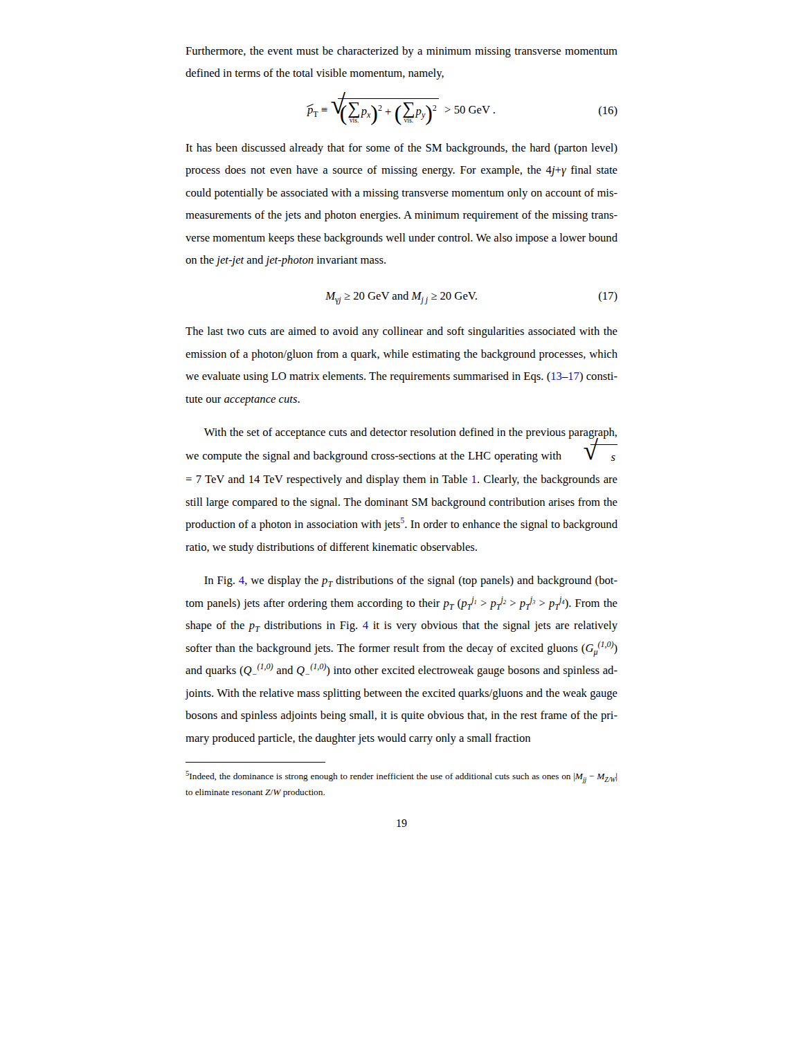Furthermore, the event must be characterized by a minimum missing transverse momentum defined in terms of the total visible momentum, namely,
pT ≡ (∑vis. px) 2 + (∑vis. py) 2 > 50 GeV . (16)
It has been discussed already that for some of the SM backgrounds, the hard (parton level) process does not even have a source of missing energy. For example, the 4j+γ final state could potentially be associated with a missing transverse momentum only on account of mismeasurements of the jets and photon energies. A minimum requirement of the missing transverse momentum keeps these backgrounds well under control. We also impose a lower bound on the jet-jet and jet-photon invariant mass.
Mγj ≥ 20 GeV and Mj j ≥ 20 GeV. (17)
The last two cuts are aimed to avoid any collinear and soft singularities associated with the emission of a photon/gluon from a quark, while estimating the background processes, which we evaluate using LO matrix elements. The requirements summarised in Eqs. (13–17) constitute our acceptance cuts.
With the set of acceptance cuts and detector resolution defined in the previous paragraph, we compute the signal and background cross-sections at the LHC operating with s = 7 TeV and 14 TeV respectively and display them in Table 1. Clearly, the backgrounds are still large compared to the signal. The dominant SM background contribution arises from the production of a photon in association with jets5. In order to enhance the signal to background ratio, we study distributions of different kinematic observables.
In Fig. 4, we display the pT distributions of the signal (top panels) and background (bottom panels) jets after ordering them according to their pT (pTj1 > pTj2 > pTj3 > pTj4). From the shape of the pT distributions in Fig. 4 it is very obvious that the signal jets are relatively softer than the background jets. The former result from the decay of excited gluons (Gμ(1,0)) and quarks (Q−(1,0) and Q−(1,0)) into other excited electroweak gauge bosons and spinless adjoints. With the relative mass splitting between the excited quarks/gluons and the weak gauge bosons and spinless adjoints being small, it is quite obvious that, in the rest frame of the primary produced particle, the daughter jets would carry only a small fraction
5Indeed, the dominance is strong enough to render inefficient the use of additional cuts such as ones on |Mjj − MZ/W| to eliminate resonant Z/W production.
19